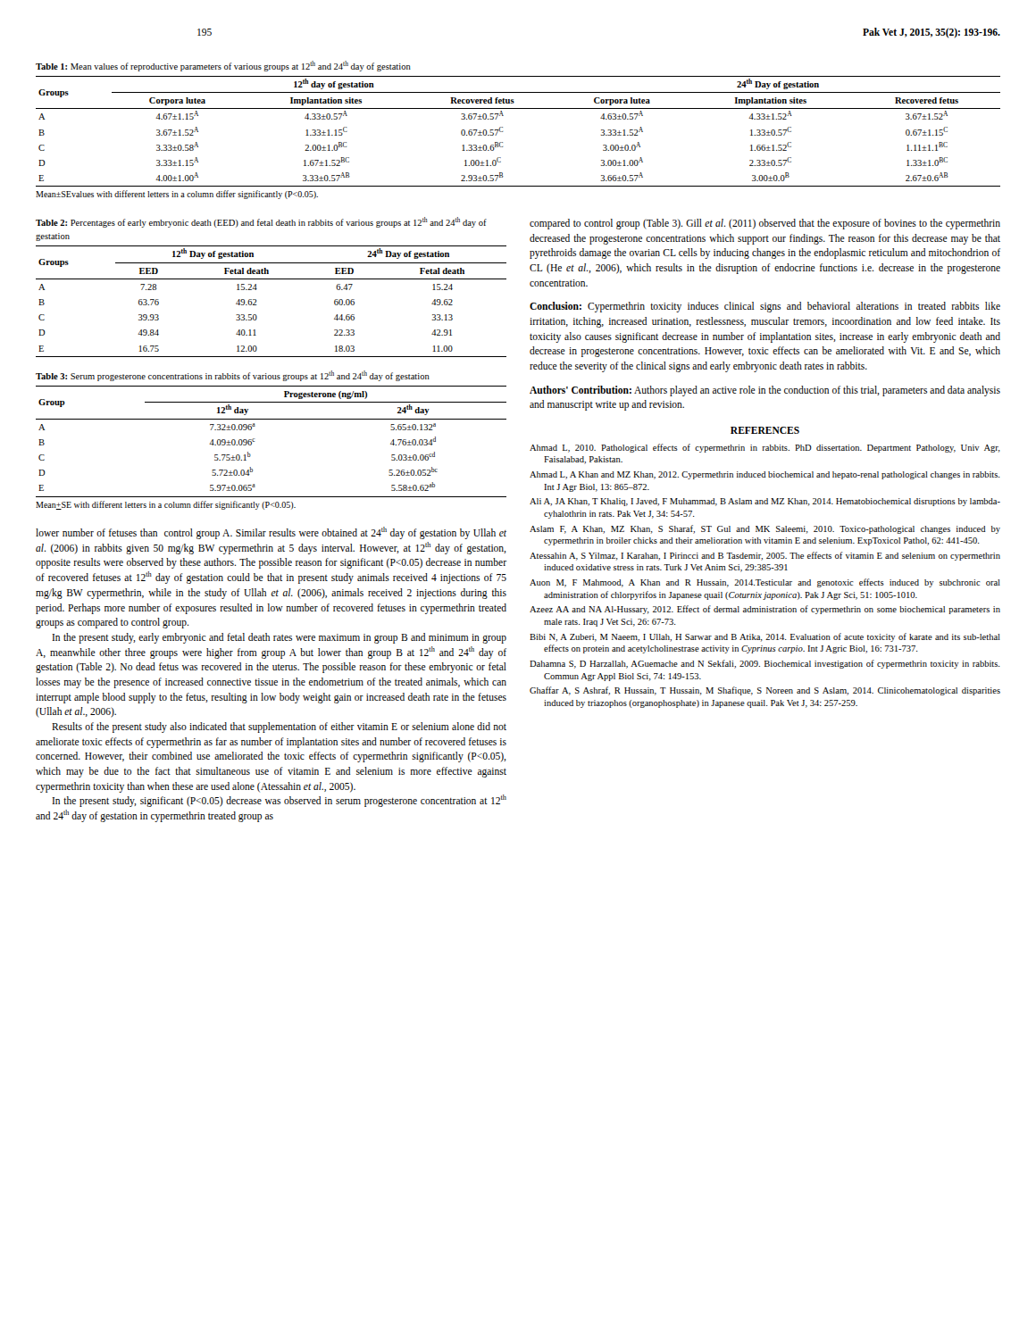195 Pak Vet J, 2015, 35(2): 193-196.
Table 1: Mean values of reproductive parameters of various groups at 12 th and 24 th day of gestation
| Groups | 12 th day of gestation | 24 th Day of gestation |
| --- | --- | --- |
| Corpora lutea | Implantation sites | Recovered fetus | Corpora lutea | Implantation sites | Recovered fetus |
| A | 4.67±1.15 A | 4.33±0.57 A | 3.67±0.57 A | 4.63±0.57 A | 4.33±1.52 A | 3.67±1.52 A |
| B | 3.67±1.52 A | 1.33±1.15 C | 0.67±0.57 C | 3.33±1.52 A | 1.33±0.57 C | 0.67±1.15 C |
| C | 3.33±0.58 A | 2.00±1.0 BC | 1.33±0.6 BC | 3.00±0.0 A | 1.66±1.52 C | 1.11±1.1 BC |
| D | 3.33±1.15 A | 1.67±1.52 BC | 1.00±1.0 C | 3.00±1.00 A | 2.33±0.57 C | 1.33±1.0 BC |
| E | 4.00±1.00 A | 3.33±0.57 AB | 2.93±0.57 B | 3.66±0.57 A | 3.00±0.0 B | 2.67±0.6 AB |
Mean±SEvalues with different letters in a column differ significantly (P<0.05).
Table 2: Percentages of early embryonic death (EED) and fetal death in rabbits of various groups at 12 th and 24 th day of gestation
| Groups | 12 th Day of gestation | 24 th Day of gestation |
| --- | --- | --- |
| EED | Fetal death | EED | Fetal death |
| A | 7.28 | 15.24 | 6.47 | 15.24 |
| B | 63.76 | 49.62 | 60.06 | 49.62 |
| C | 39.93 | 33.50 | 44.66 | 33.13 |
| D | 49.84 | 40.11 | 22.33 | 42.91 |
| E | 16.75 | 12.00 | 18.03 | 11.00 |
Table 3: Serum progesterone concentrations in rabbits of various groups at 12 th and 24 th day of gestation
| Group | Progesterone (ng/ml) |
| --- | --- |
| 12 th day | 24 th day |
| A | 7.32±0.096 a | 5.65±0.132 a |
| B | 4.09±0.096 c | 4.76±0.034 d |
| C | 5.75±0.1 b | 5.03±0.06 cd |
| D | 5.72±0.04 b | 5.26±0.052 bc |
| E | 5.97±0.065 a | 5.58±0.62 ab |
Mean+SE with different letters in a column differ significantly (P<0.05).
lower number of fetuses than control group A. Similar results were obtained at 24th day of gestation by Ullah et al. (2006) in rabbits given 50 mg/kg BW cypermethrin at 5 days interval. However, at 12th day of gestation, opposite results were observed by these authors. The possible reason for significant (P<0.05) decrease in number of recovered fetuses at 12th day of gestation could be that in present study animals received 4 injections of 75 mg/kg BW cypermethrin, while in the study of Ullah et al. (2006), animals received 2 injections during this period. Perhaps more number of exposures resulted in low number of recovered fetuses in cypermethrin treated groups as compared to control group.
In the present study, early embryonic and fetal death rates were maximum in group B and minimum in group A, meanwhile other three groups were higher from group A but lower than group B at 12th and 24th day of gestation (Table 2). No dead fetus was recovered in the uterus. The possible reason for these embryonic or fetal losses may be the presence of increased connective tissue in the endometrium of the treated animals, which can interrupt ample blood supply to the fetus, resulting in low body weight gain or increased death rate in the fetuses (Ullah et al., 2006).
Results of the present study also indicated that supplementation of either vitamin E or selenium alone did not ameliorate toxic effects of cypermethrin as far as number of implantation sites and number of recovered fetuses is concerned. However, their combined use ameliorated the toxic effects of cypermethrin significantly (P<0.05), which may be due to the fact that simultaneous use of vitamin E and selenium is more effective against cypermethrin toxicity than when these are used alone (Atessahin et al., 2005).
In the present study, significant (P<0.05) decrease was observed in serum progesterone concentration at 12th and 24th day of gestation in cypermethrin treated group as
compared to control group (Table 3). Gill et al. (2011) observed that the exposure of bovines to the cypermethrin decreased the progesterone concentrations which support our findings. The reason for this decrease may be that pyrethroids damage the ovarian CL cells by inducing changes in the endoplasmic reticulum and mitochondrion of CL (He et al., 2006), which results in the disruption of endocrine functions i.e. decrease in the progesterone concentration.
Conclusion: Cypermethrin toxicity induces clinical signs and behavioral alterations in treated rabbits like irritation, itching, increased urination, restlessness, muscular tremors, incoordination and low feed intake. Its toxicity also causes significant decrease in number of implantation sites, increase in early embryonic death and decrease in progesterone concentrations. However, toxic effects can be ameliorated with Vit. E and Se, which reduce the severity of the clinical signs and early embryonic death rates in rabbits.
Authors' Contribution: Authors played an active role in the conduction of this trial, parameters and data analysis and manuscript write up and revision.
REFERENCES
Ahmad L, 2010. Pathological effects of cypermethrin in rabbits. PhD dissertation. Department Pathology, Univ Agr, Faisalabad, Pakistan.
Ahmad L, A Khan and MZ Khan, 2012. Cypermethrin induced biochemical and hepato-renal pathological changes in rabbits. Int J Agr Biol, 13: 865–872.
Ali A, JA Khan, T Khaliq, I Javed, F Muhammad, B Aslam and MZ Khan, 2014. Hematobiochemical disruptions by lambda-cyhalothrin in rats. Pak Vet J, 34: 54-57.
Aslam F, A Khan, MZ Khan, S Sharaf, ST Gul and MK Saleemi, 2010. Toxico-pathological changes induced by cypermethrin in broiler chicks and their amelioration with vitamin E and selenium. ExpToxicol Pathol, 62: 441-450.
Atessahin A, S Yilmaz, I Karahan, I Pirincci and B Tasdemir, 2005. The effects of vitamin E and selenium on cypermethrin induced oxidative stress in rats. Turk J Vet Anim Sci, 29:385-391
Auon M, F Mahmood, A Khan and R Hussain, 2014.Testicular and genotoxic effects induced by subchronic oral administration of chlorpyrifos in Japanese quail (Coturnix japonica). Pak J Agr Sci, 51: 1005-1010.
Azeez AA and NA Al-Hussary, 2012. Effect of dermal administration of cypermethrin on some biochemical parameters in male rats. Iraq J Vet Sci, 26: 67-73.
Bibi N, A Zuberi, M Naeem, I Ullah, H Sarwar and B Atika, 2014. Evaluation of acute toxicity of karate and its sub-lethal effects on protein and acetylcholinestrase activity in Cyprinus carpio. Int J Agric Biol, 16: 731-737.
Dahamna S, D Harzallah, AGuemache and N Sekfali, 2009. Biochemical investigation of cypermethrin toxicity in rabbits. Commun Agr Appl Biol Sci, 74: 149-153.
Ghaffar A, S Ashraf, R Hussain, T Hussain, M Shafique, S Noreen and S Aslam, 2014. Clinicohematological disparities induced by triazophos (organophosphate) in Japanese quail. Pak Vet J, 34: 257-259.